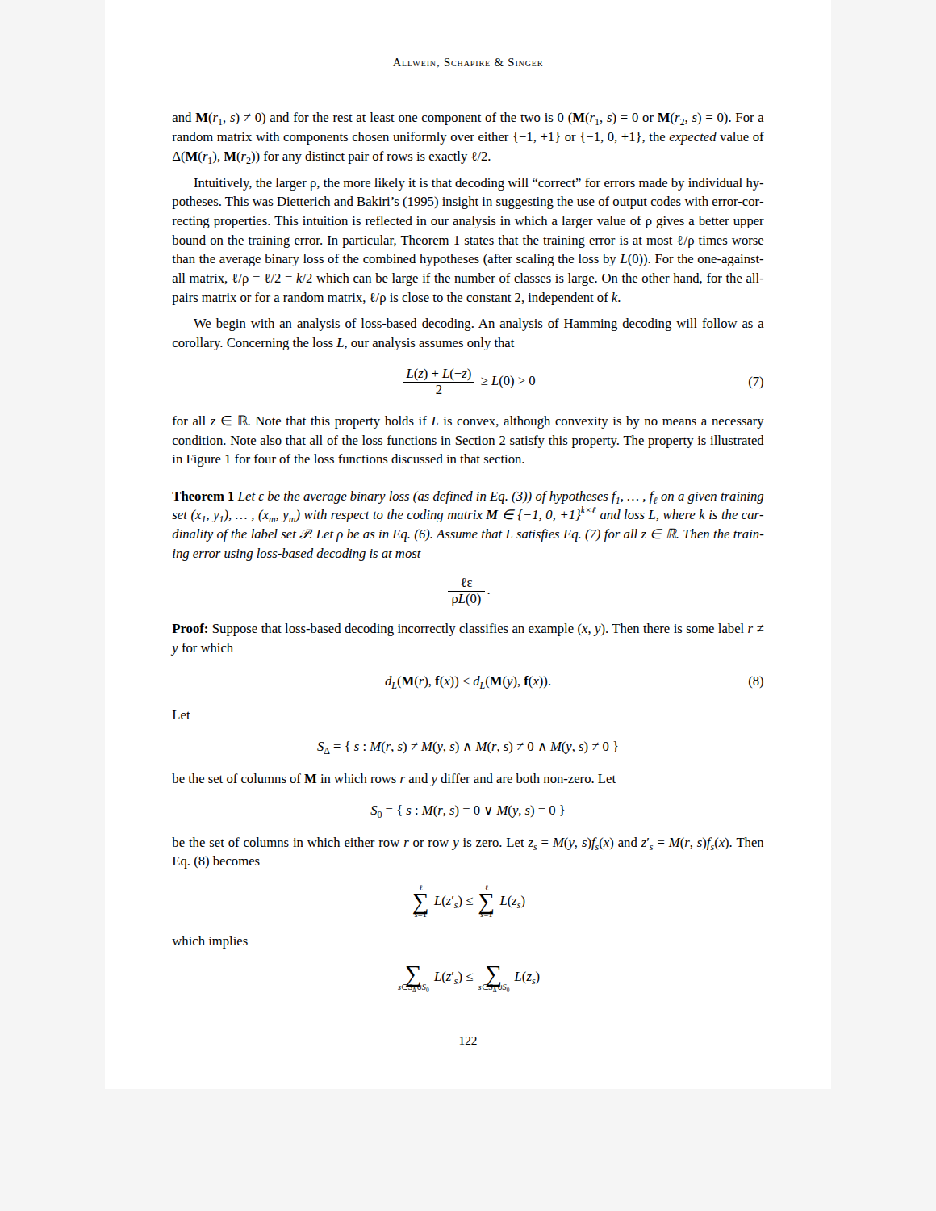Allwein, Schapire & Singer
and M(r1, s) ≠ 0) and for the rest at least one component of the two is 0 (M(r1, s) = 0 or M(r2, s) = 0). For a random matrix with components chosen uniformly over either {−1, +1} or {−1, 0, +1}, the expected value of Δ(M(r1), M(r2)) for any distinct pair of rows is exactly ℓ/2.
Intuitively, the larger ρ, the more likely it is that decoding will “correct” for errors made by individual hypotheses. This was Dietterich and Bakiri’s (1995) insight in suggesting the use of output codes with error-correcting properties. This intuition is reflected in our analysis in which a larger value of ρ gives a better upper bound on the training error. In particular, Theorem 1 states that the training error is at most ℓ/ρ times worse than the average binary loss of the combined hypotheses (after scaling the loss by L(0)). For the one-against-all matrix, ℓ/ρ = ℓ/2 = k/2 which can be large if the number of classes is large. On the other hand, for the all-pairs matrix or for a random matrix, ℓ/ρ is close to the constant 2, independent of k.
We begin with an analysis of loss-based decoding. An analysis of Hamming decoding will follow as a corollary. Concerning the loss L, our analysis assumes only that
L(z) + L(−z) 2 ≥ L(0) > 0 (7)
for all z ∈ ℝ. Note that this property holds if L is convex, although convexity is by no means a necessary condition. Note also that all of the loss functions in Section 2 satisfy this property. The property is illustrated in Figure 1 for four of the loss functions discussed in that section.
Theorem 1 Let ε be the average binary loss (as defined in Eq. (3)) of hypotheses f1, … , fℓ on a given training set (x1, y1), … , (xm, ym) with respect to the coding matrix M ∈ {−1, 0, +1}k×ℓ and loss L, where k is the cardinality of the label set 𝒫. Let ρ be as in Eq. (6). Assume that L satisfies Eq. (7) for all z ∈ ℝ. Then the training error using loss-based decoding is at most
ℓε ρL(0).
Proof: Suppose that loss-based decoding incorrectly classifies an example (x, y). Then there is some label r ≠ y for which
dL(M(r), f(x)) ≤ dL(M(y), f(x)). (8)
Let
SΔ = { s : M(r, s) ≠ M(y, s) ∧ M(r, s) ≠ 0 ∧ M(y, s) ≠ 0 }
be the set of columns of M in which rows r and y differ and are both non-zero. Let
S0 = { s : M(r, s) = 0 ∨ M(y, s) = 0 }
be the set of columns in which either row r or row y is zero. Let zs = M(y, s)fs(x) and z′s = M(r, s)fs(x). Then Eq. (8) becomes
ℓ∑s=1 L(z′s) ≤ ℓ∑s=1 L(zs)
which implies
∑s∈SΔ∪S0 L(z′s) ≤ ∑s∈SΔ∪S0 L(zs)
122